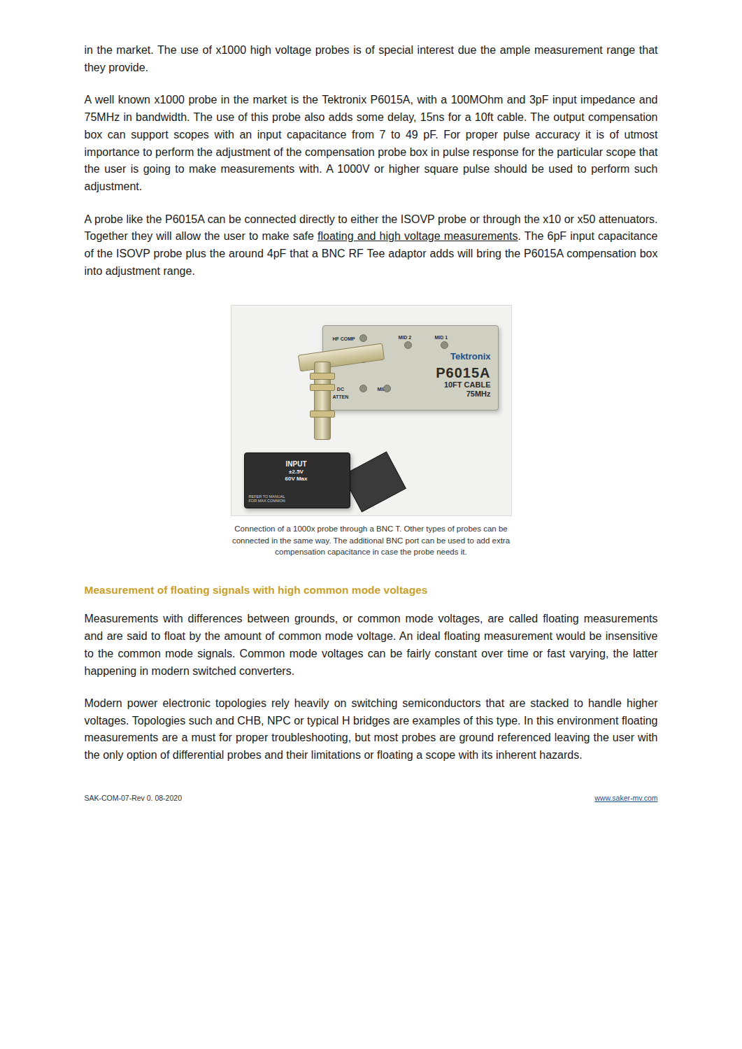in the market. The use of x1000 high voltage probes is of special interest due the ample measurement range that they provide.
A well known x1000 probe in the market is the Tektronix P6015A, with a 100MOhm and 3pF input impedance and 75MHz in bandwidth. The use of this probe also adds some delay, 15ns for a 10ft cable. The output compensation box can support scopes with an input capacitance from 7 to 49 pF. For proper pulse accuracy it is of utmost importance to perform the adjustment of the compensation probe box in pulse response for the particular scope that the user is going to make measurements with. A 1000V or higher square pulse should be used to perform such adjustment.
A probe like the P6015A can be connected directly to either the ISOVP probe or through the x10 or x50 attenuators. Together they will allow the user to make safe floating and high voltage measurements. The 6pF input capacitance of the ISOVP probe plus the around 4pF that a BNC RF Tee adaptor adds will bring the P6015A compensation box into adjustment range.
HF COMP LF COMP DC
ATTEN MID 2 MID 1 MID 3 Tektronix P6015A 10FT CABLE
75MHz
INPUT
±2.5V
60V Max
REFER TO MANUAL
FOR MAX COMMON
Connection of a 1000x probe through a BNC T. Other types of probes can be connected in the same way. The additional BNC port can be used to add extra compensation capacitance in case the probe needs it.
Measurement of floating signals with high common mode voltages
Measurements with differences between grounds, or common mode voltages, are called floating measurements and are said to float by the amount of common mode voltage. An ideal floating measurement would be insensitive to the common mode signals. Common mode voltages can be fairly constant over time or fast varying, the latter happening in modern switched converters.
Modern power electronic topologies rely heavily on switching semiconductors that are stacked to handle higher voltages. Topologies such and CHB, NPC or typical H bridges are examples of this type. In this environment floating measurements are a must for proper troubleshooting, but most probes are ground referenced leaving the user with the only option of differential probes and their limitations or floating a scope with its inherent hazards.
SAK-COM-07-Rev 0. 08-2020 www.saker-mv.com